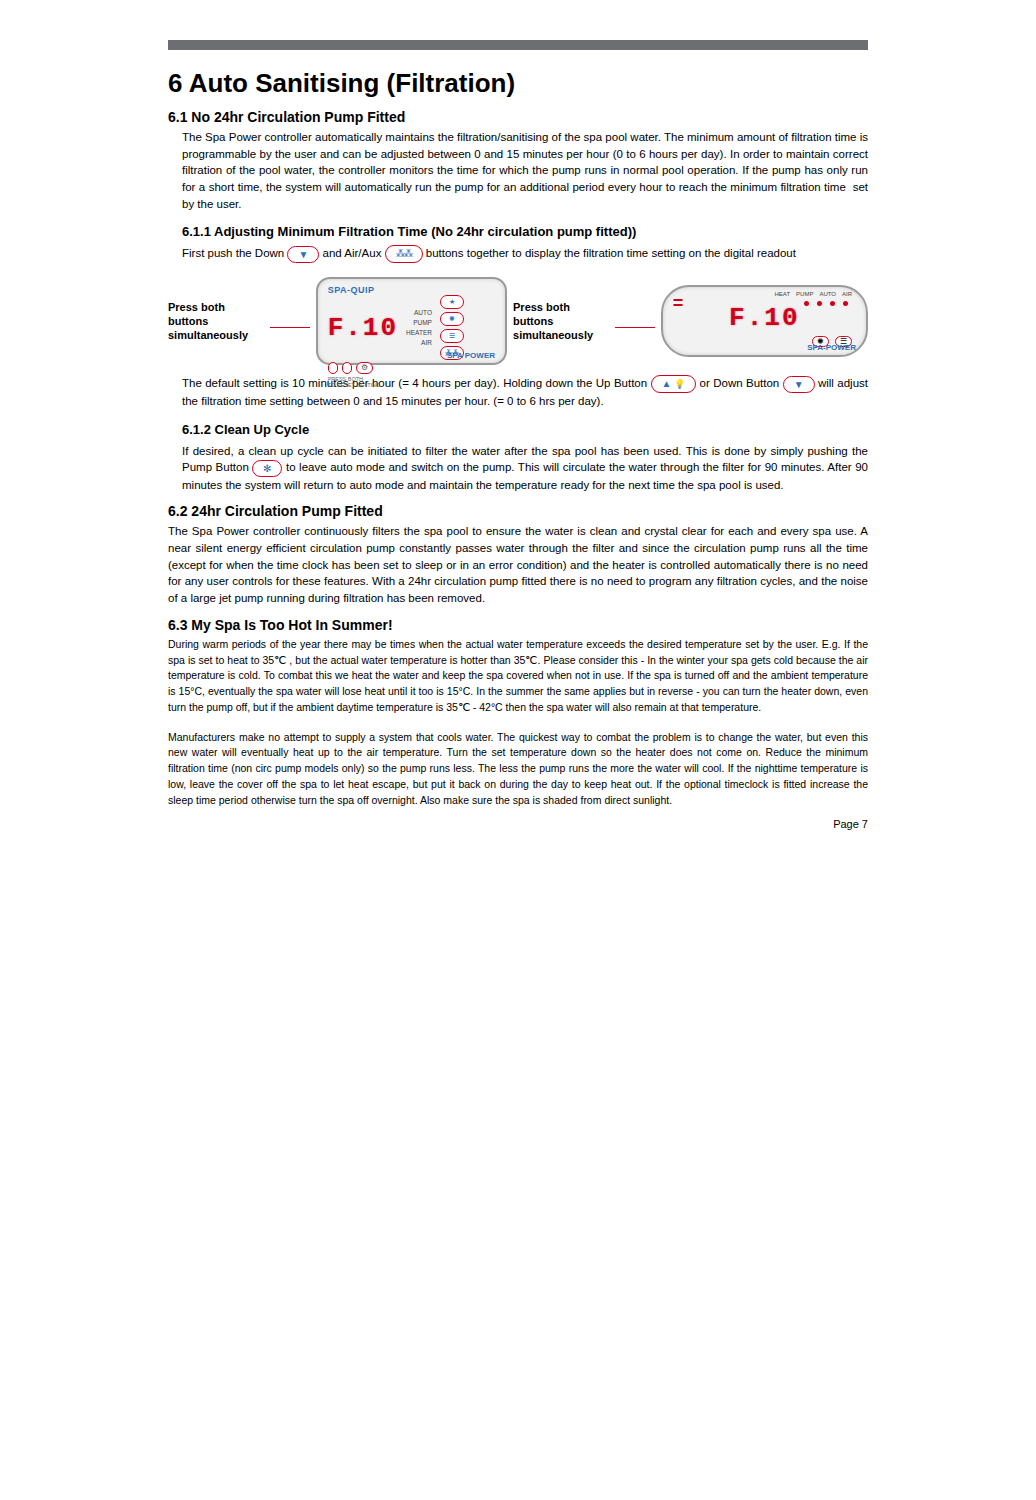6 Auto Sanitising (Filtration)
6.1 No 24hr Circulation Pump Fitted
The Spa Power controller automatically maintains the filtration/sanitising of the spa pool water. The minimum amount of filtration time is programmable by the user and can be adjusted between 0 and 15 minutes per hour (0 to 6 hours per day). In order to maintain correct filtration of the pool water, the controller monitors the time for which the pump runs in normal pool operation. If the pump has only run for a short time, the system will automatically run the pump for an additional period every hour to reach the minimum filtration time set by the user.
6.1.1 Adjusting Minimum Filtration Time (No 24hr circulation pump fitted))
First push the Down and Air/Aux buttons together to display the filtration time setting on the digital readout
Press both buttons
simultaneously
SPA-QUIP
F.10
AUTO PUMP HEATER AIR
★
✺
☰
⁂⁂
⚙
PRESS BOTH
TO RESET SETTING
SPA POWER
Press both buttons
simultaneously
HEAT PUMP AUTO AIR
F.10
✺ ☰
SPA-POWER
The default setting is 10 minutes per hour (= 4 hours per day). Holding down the Up Button or Down Button will adjust the filtration time setting between 0 and 15 minutes per hour. (= 0 to 6 hrs per day).
6.1.2 Clean Up Cycle
If desired, a clean up cycle can be initiated to filter the water after the spa pool has been used. This is done by simply pushing the Pump Button to leave auto mode and switch on the pump. This will circulate the water through the filter for 90 minutes. After 90 minutes the system will return to auto mode and maintain the temperature ready for the next time the spa pool is used.
6.2 24hr Circulation Pump Fitted
The Spa Power controller continuously filters the spa pool to ensure the water is clean and crystal clear for each and every spa use. A near silent energy efficient circulation pump constantly passes water through the filter and since the circulation pump runs all the time (except for when the time clock has been set to sleep or in an error condition) and the heater is controlled automatically there is no need for any user controls for these features. With a 24hr circulation pump fitted there is no need to program any filtration cycles, and the noise of a large jet pump running during filtration has been removed.
6.3 My Spa Is Too Hot In Summer!
During warm periods of the year there may be times when the actual water temperature exceeds the desired temperature set by the user. E.g. If the spa is set to heat to 35℃ , but the actual water temperature is hotter than 35℃. Please consider this - In the winter your spa gets cold because the air temperature is cold. To combat this we heat the water and keep the spa covered when not in use. If the spa is turned off and the ambient temperature is 15°C, eventually the spa water will lose heat until it too is 15°C. In the summer the same applies but in reverse - you can turn the heater down, even turn the pump off, but if the ambient daytime temperature is 35℃ - 42°C then the spa water will also remain at that temperature.
Manufacturers make no attempt to supply a system that cools water. The quickest way to combat the problem is to change the water, but even this new water will eventually heat up to the air temperature. Turn the set temperature down so the heater does not come on. Reduce the minimum filtration time (non circ pump models only) so the pump runs less. The less the pump runs the more the water will cool. If the nighttime temperature is low, leave the cover off the spa to let heat escape, but put it back on during the day to keep heat out. If the optional timeclock is fitted increase the sleep time period otherwise turn the spa off overnight. Also make sure the spa is shaded from direct sunlight.
Page 7